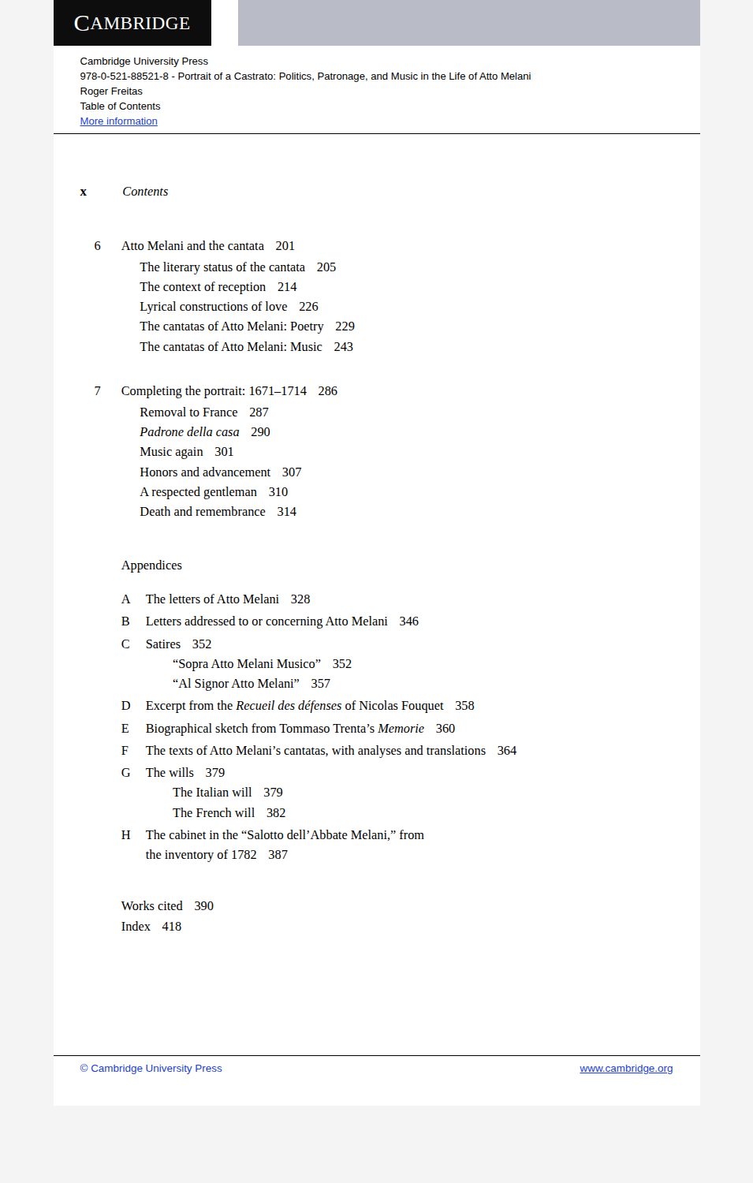CAMBRIDGE
Cambridge University Press
978-0-521-88521-8 - Portrait of a Castrato: Politics, Patronage, and Music in the Life of Atto Melani
Roger Freitas
Table of Contents
More information
x Contents
6
Atto Melani and the cantata201
The literary status of the cantata205
The context of reception214
Lyrical constructions of love226
The cantatas of Atto Melani: Poetry229
The cantatas of Atto Melani: Music243
7
Completing the portrait: 1671–1714286
Removal to France287
Padrone della casa 290
Music again301
Honors and advancement307
A respected gentleman310
Death and remembrance314
Appendices
AThe letters of Atto Melani328
BLetters addressed to or concerning Atto Melani346
CSatires352
“Sopra Atto Melani Musico”352
“Al Signor Atto Melani”357
DExcerpt from the Recueil des défenses of Nicolas Fouquet358
EBiographical sketch from Tommaso Trenta’s Memorie 360
FThe texts of Atto Melani’s cantatas, with analyses and translations364
GThe wills379
The Italian will379
The French will382
HThe cabinet in the “Salotto dell’Abbate Melani,” from
the inventory of 1782387
Works cited390
Index418
© Cambridge University Press
www.cambridge.org